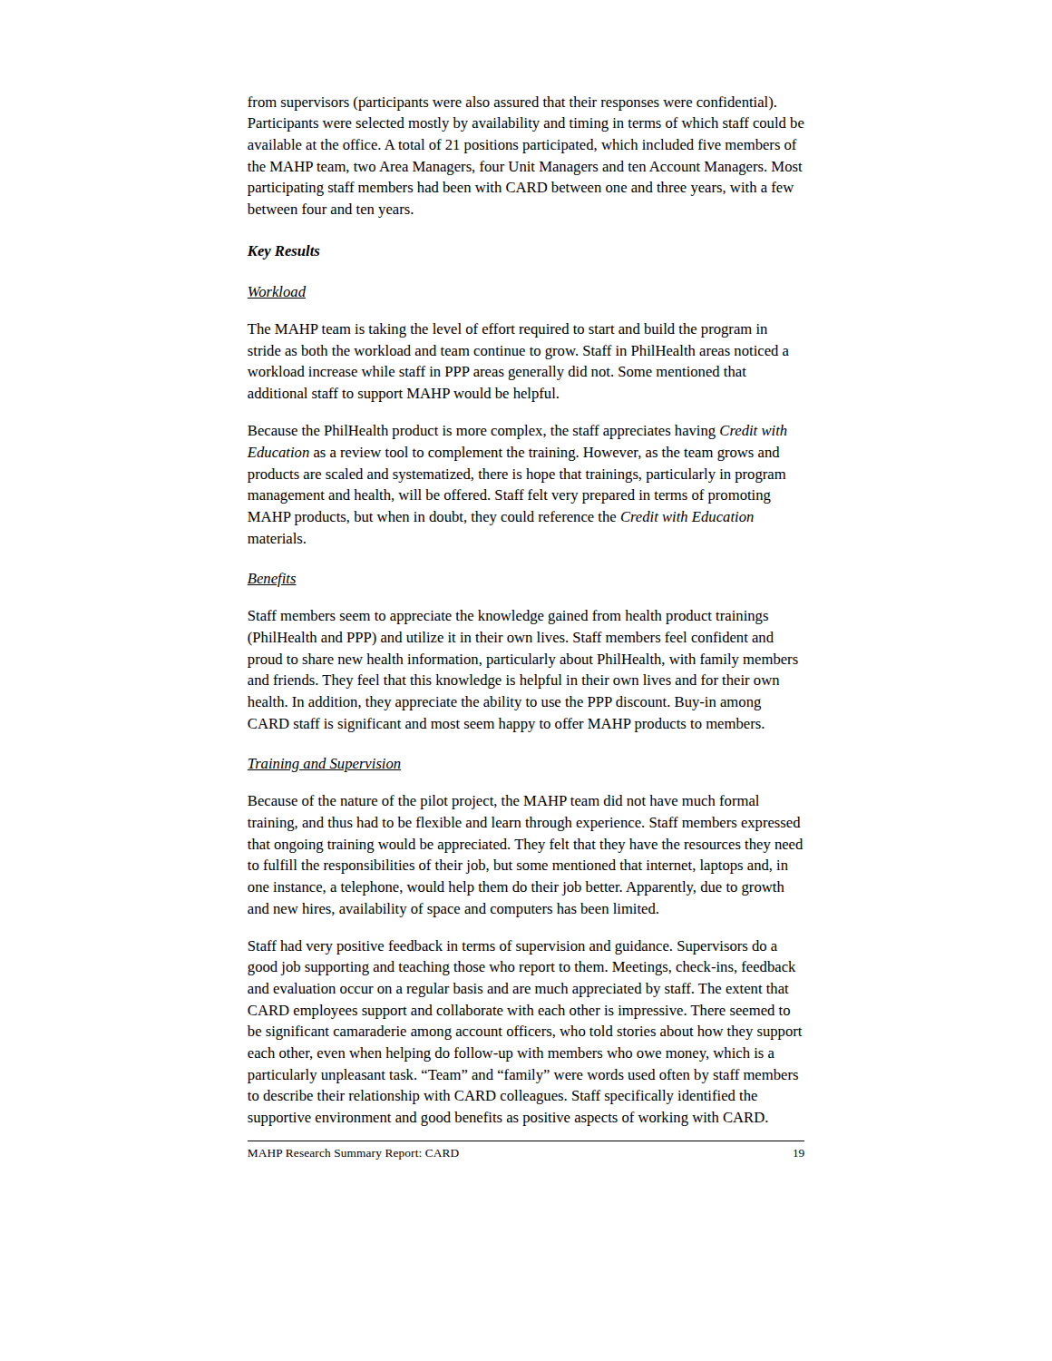from supervisors (participants were also assured that their responses were confidential). Participants were selected mostly by availability and timing in terms of which staff could be available at the office. A total of 21 positions participated, which included five members of the MAHP team, two Area Managers, four Unit Managers and ten Account Managers. Most participating staff members had been with CARD between one and three years, with a few between four and ten years.
Key Results
Workload
The MAHP team is taking the level of effort required to start and build the program in stride as both the workload and team continue to grow. Staff in PhilHealth areas noticed a workload increase while staff in PPP areas generally did not. Some mentioned that additional staff to support MAHP would be helpful.
Because the PhilHealth product is more complex, the staff appreciates having Credit with Education as a review tool to complement the training. However, as the team grows and products are scaled and systematized, there is hope that trainings, particularly in program management and health, will be offered. Staff felt very prepared in terms of promoting MAHP products, but when in doubt, they could reference the Credit with Education materials.
Benefits
Staff members seem to appreciate the knowledge gained from health product trainings (PhilHealth and PPP) and utilize it in their own lives. Staff members feel confident and proud to share new health information, particularly about PhilHealth, with family members and friends. They feel that this knowledge is helpful in their own lives and for their own health. In addition, they appreciate the ability to use the PPP discount. Buy-in among CARD staff is significant and most seem happy to offer MAHP products to members.
Training and Supervision
Because of the nature of the pilot project, the MAHP team did not have much formal training, and thus had to be flexible and learn through experience. Staff members expressed that ongoing training would be appreciated. They felt that they have the resources they need to fulfill the responsibilities of their job, but some mentioned that internet, laptops and, in one instance, a telephone, would help them do their job better. Apparently, due to growth and new hires, availability of space and computers has been limited.
Staff had very positive feedback in terms of supervision and guidance. Supervisors do a good job supporting and teaching those who report to them. Meetings, check-ins, feedback and evaluation occur on a regular basis and are much appreciated by staff. The extent that CARD employees support and collaborate with each other is impressive. There seemed to be significant camaraderie among account officers, who told stories about how they support each other, even when helping do follow-up with members who owe money, which is a particularly unpleasant task. “Team” and “family” were words used often by staff members to describe their relationship with CARD colleagues. Staff specifically identified the supportive environment and good benefits as positive aspects of working with CARD.
MAHP Research Summary Report: CARD 19